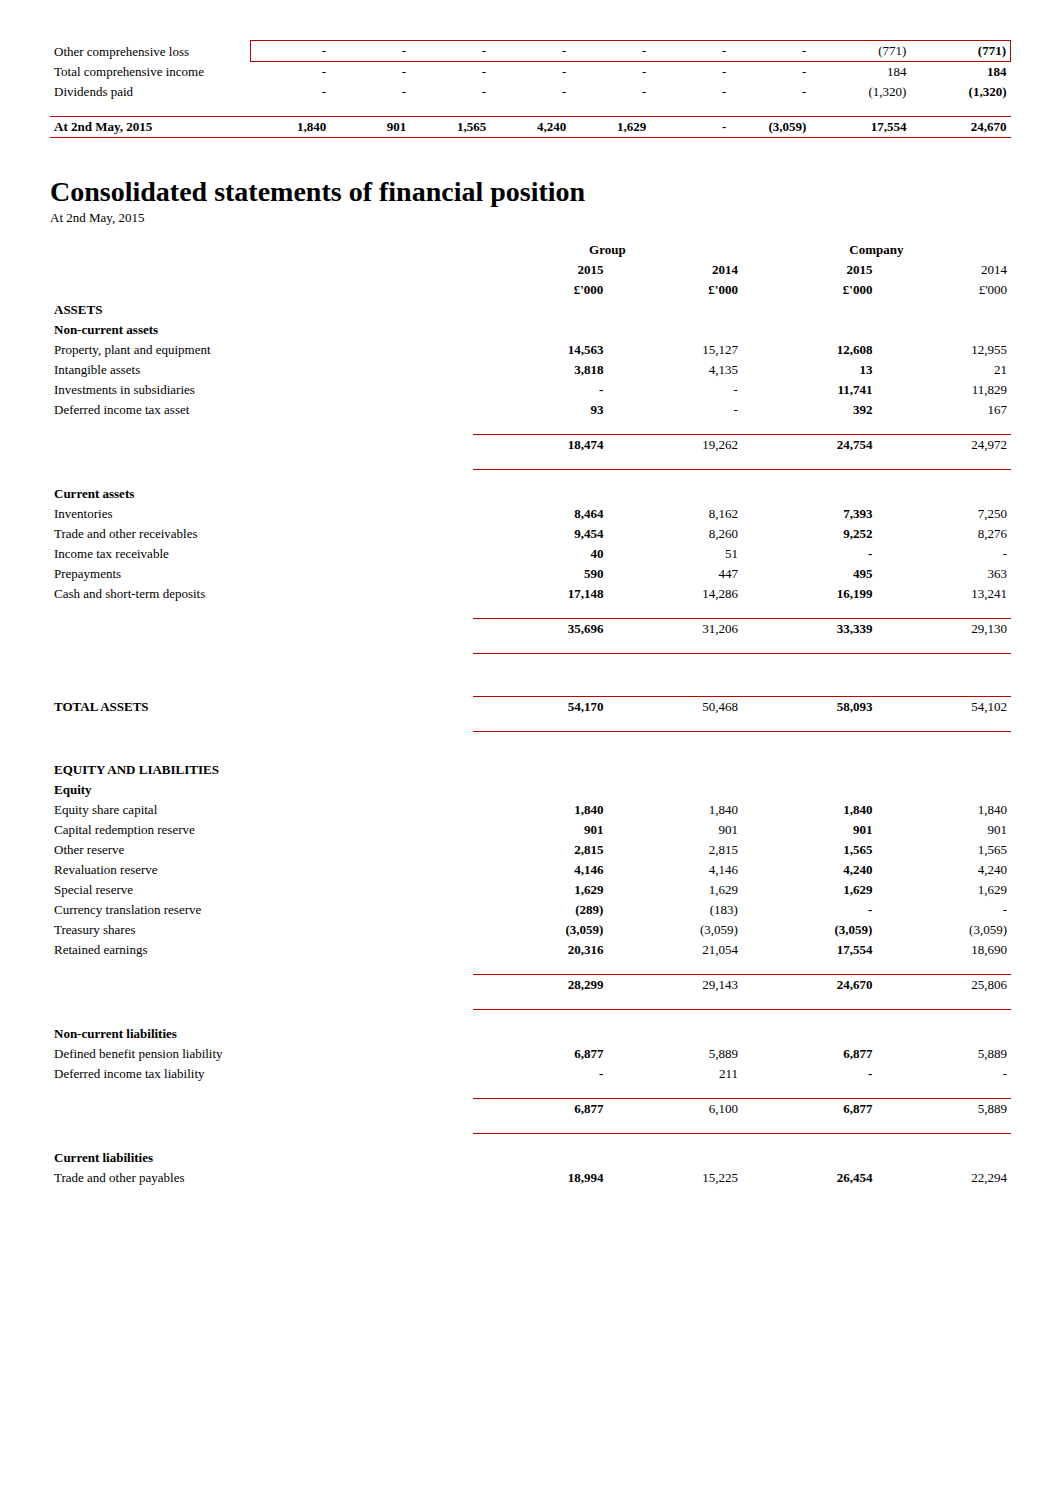| Other comprehensive loss | - | - | - | - | - | - | - | (771) | (771) |
| Total comprehensive income | - | - | - | - | - | - | - | 184 | 184 |
| Dividends paid | - | - | - | - | - | - | - | (1,320) | (1,320) |
| At 2nd May, 2015 | 1,840 | 901 | 1,565 | 4,240 | 1,629 | - | (3,059) | 17,554 | 24,670 |
Consolidated statements of financial position
At 2nd May, 2015
| | Group | Company |
| | 2015 | 2014 | 2015 | 2014 |
| | £'000 | £'000 | £'000 | £'000 |
| ASSETS | | | | |
| Non-current assets | | | | |
| Property, plant and equipment | 14,563 | 15,127 | 12,608 | 12,955 |
| Intangible assets | 3,818 | 4,135 | 13 | 21 |
| Investments in subsidiaries | - | - | 11,741 | 11,829 |
| Deferred income tax asset | 93 | - | 392 | 167 |
| | 18,474 | 19,262 | 24,754 | 24,972 |
| Current assets | | | | |
| Inventories | 8,464 | 8,162 | 7,393 | 7,250 |
| Trade and other receivables | 9,454 | 8,260 | 9,252 | 8,276 |
| Income tax receivable | 40 | 51 | - | - |
| Prepayments | 590 | 447 | 495 | 363 |
| Cash and short-term deposits | 17,148 | 14,286 | 16,199 | 13,241 |
| | 35,696 | 31,206 | 33,339 | 29,130 |
| TOTAL ASSETS | 54,170 | 50,468 | 58,093 | 54,102 |
| EQUITY AND LIABILITIES | | | | |
| Equity | | | | |
| Equity share capital | 1,840 | 1,840 | 1,840 | 1,840 |
| Capital redemption reserve | 901 | 901 | 901 | 901 |
| Other reserve | 2,815 | 2,815 | 1,565 | 1,565 |
| Revaluation reserve | 4,146 | 4,146 | 4,240 | 4,240 |
| Special reserve | 1,629 | 1,629 | 1,629 | 1,629 |
| Currency translation reserve | (289) | (183) | - | - |
| Treasury shares | (3,059) | (3,059) | (3,059) | (3,059) |
| Retained earnings | 20,316 | 21,054 | 17,554 | 18,690 |
| | 28,299 | 29,143 | 24,670 | 25,806 |
| Non-current liabilities | | | | |
| Defined benefit pension liability | 6,877 | 5,889 | 6,877 | 5,889 |
| Deferred income tax liability | - | 211 | - | - |
| | 6,877 | 6,100 | 6,877 | 5,889 |
| Current liabilities | | | | |
| Trade and other payables | 18,994 | 15,225 | 26,454 | 22,294 |